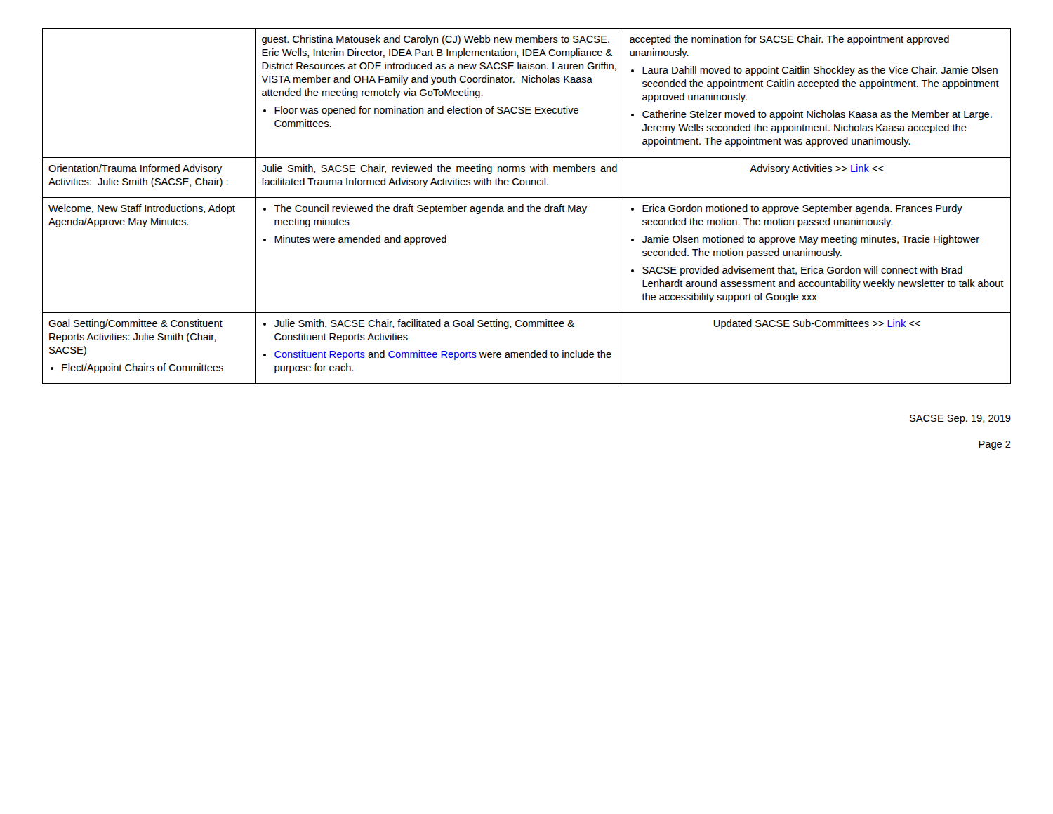| | guest. Christina Matousek and Carolyn (CJ) Webb new members to SACSE. Eric Wells, Interim Director, IDEA Part B Implementation, IDEA Compliance & District Resources at ODE introduced as a new SACSE liaison. Lauren Griffin, VISTA member and OHA Family and youth Coordinator. Nicholas Kaasa attended the meeting remotely via GoToMeeting. Floor was opened for nomination and election of SACSE Executive Committees. | accepted the nomination for SACSE Chair. The appointment approved unanimously. Laura Dahill moved to appoint Caitlin Shockley as the Vice Chair. Jamie Olsen seconded the appointment Caitlin accepted the appointment. The appointment approved unanimously. Catherine Stelzer moved to appoint Nicholas Kaasa as the Member at Large. Jeremy Wells seconded the appointment. Nicholas Kaasa accepted the appointment. The appointment was approved unanimously. |
| Orientation/Trauma Informed Advisory Activities: Julie Smith (SACSE, Chair) : | Julie Smith, SACSE Chair, reviewed the meeting norms with members and facilitated Trauma Informed Advisory Activities with the Council. | Advisory Activities >> Link << |
| Welcome, New Staff Introductions, Adopt Agenda/Approve May Minutes. | The Council reviewed the draft September agenda and the draft May meeting minutes Minutes were amended and approved | Erica Gordon motioned to approve September agenda. Frances Purdy seconded the motion. The motion passed unanimously. Jamie Olsen motioned to approve May meeting minutes, Tracie Hightower seconded. The motion passed unanimously. SACSE provided advisement that, Erica Gordon will connect with Brad Lenhardt around assessment and accountability weekly newsletter to talk about the accessibility support of Google xxx |
| Goal Setting/Committee & Constituent Reports Activities: Julie Smith (Chair, SACSE) Elect/Appoint Chairs of Committees | Julie Smith, SACSE Chair, facilitated a Goal Setting, Committee & Constituent Reports Activities Constituent Reports and Committee Reports were amended to include the purpose for each. | Updated SACSE Sub-Committees >> Link << |
SACSE Sep. 19, 2019
Page 2